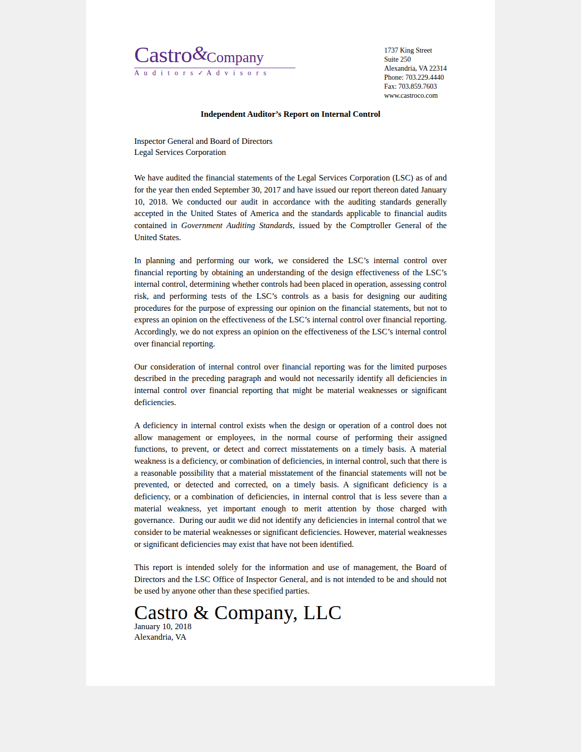Castro&Company
A u d i t o r s ✓ A d v i s o r s
1737 King Street
Suite 250
Alexandria, VA 22314
Phone: 703.229.4440
Fax: 703.859.7603
www.castroco.com
Independent Auditor’s Report on Internal Control
Inspector General and Board of Directors
Legal Services Corporation
We have audited the financial statements of the Legal Services Corporation (LSC) as of and for the year then ended September 30, 2017 and have issued our report thereon dated January 10, 2018. We conducted our audit in accordance with the auditing standards generally accepted in the United States of America and the standards applicable to financial audits contained in Government Auditing Standards, issued by the Comptroller General of the United States.
In planning and performing our work, we considered the LSC’s internal control over financial reporting by obtaining an understanding of the design effectiveness of the LSC’s internal control, determining whether controls had been placed in operation, assessing control risk, and performing tests of the LSC’s controls as a basis for designing our auditing procedures for the purpose of expressing our opinion on the financial statements, but not to express an opinion on the effectiveness of the LSC’s internal control over financial reporting. Accordingly, we do not express an opinion on the effectiveness of the LSC’s internal control over financial reporting.
Our consideration of internal control over financial reporting was for the limited purposes described in the preceding paragraph and would not necessarily identify all deficiencies in internal control over financial reporting that might be material weaknesses or significant deficiencies.
A deficiency in internal control exists when the design or operation of a control does not allow management or employees, in the normal course of performing their assigned functions, to prevent, or detect and correct misstatements on a timely basis. A material weakness is a deficiency, or combination of deficiencies, in internal control, such that there is a reasonable possibility that a material misstatement of the financial statements will not be prevented, or detected and corrected, on a timely basis. A significant deficiency is a deficiency, or a combination of deficiencies, in internal control that is less severe than a material weakness, yet important enough to merit attention by those charged with governance. During our audit we did not identify any deficiencies in internal control that we consider to be material weaknesses or significant deficiencies. However, material weaknesses or significant deficiencies may exist that have not been identified.
This report is intended solely for the information and use of management, the Board of Directors and the LSC Office of Inspector General, and is not intended to be and should not be used by anyone other than these specified parties.
Castro & Company, LLC
January 10, 2018
Alexandria, VA